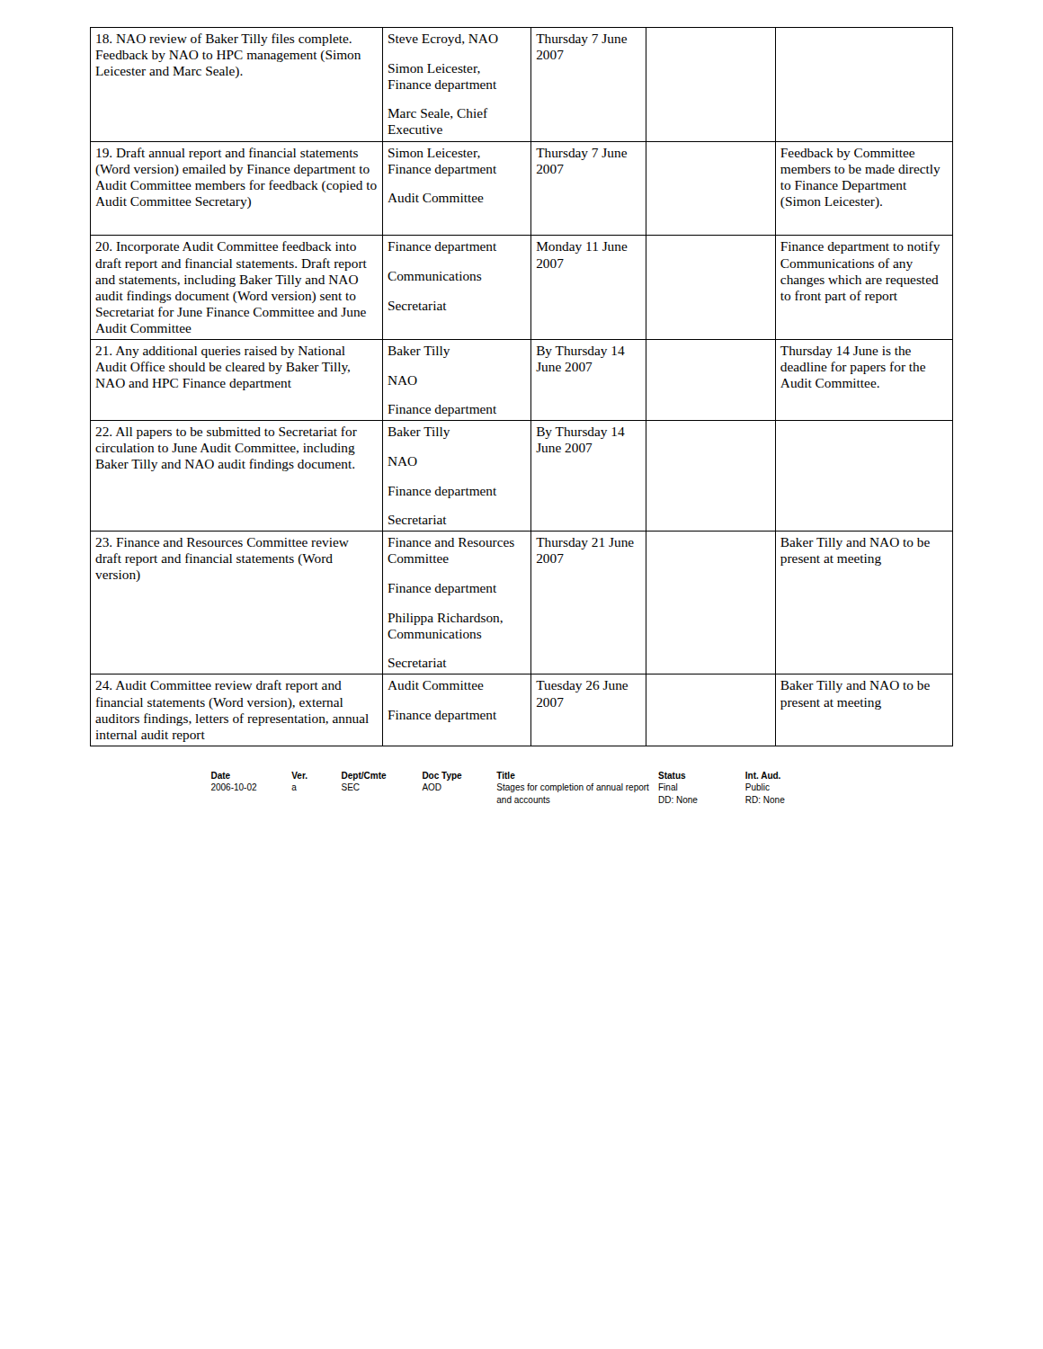| 18. NAO review of Baker Tilly files complete. Feedback by NAO to HPC management (Simon Leicester and Marc Seale). | Steve Ecroyd, NAO Simon Leicester, Finance department Marc Seale, Chief Executive | Thursday 7 June 2007 | | |
| 19. Draft annual report and financial statements (Word version) emailed by Finance department to Audit Committee members for feedback (copied to Audit Committee Secretary) | Simon Leicester, Finance department Audit Committee | Thursday 7 June 2007 | | Feedback by Committee members to be made directly to Finance Department (Simon Leicester). |
| 20. Incorporate Audit Committee feedback into draft report and financial statements. Draft report and statements, including Baker Tilly and NAO audit findings document (Word version) sent to Secretariat for June Finance Committee and June Audit Committee | Finance department Communications Secretariat | Monday 11 June 2007 | | Finance department to notify Communications of any changes which are requested to front part of report |
| 21. Any additional queries raised by National Audit Office should be cleared by Baker Tilly, NAO and HPC Finance department | Baker Tilly NAO Finance department | By Thursday 14 June 2007 | | Thursday 14 June is the deadline for papers for the Audit Committee. |
| 22. All papers to be submitted to Secretariat for circulation to June Audit Committee, including Baker Tilly and NAO audit findings document. | Baker Tilly NAO Finance department Secretariat | By Thursday 14 June 2007 | | |
| 23. Finance and Resources Committee review draft report and financial statements (Word version) | Finance and Resources Committee Finance department Philippa Richardson, Communications Secretariat | Thursday 21 June 2007 | | Baker Tilly and NAO to be present at meeting |
| 24. Audit Committee review draft report and financial statements (Word version), external auditors findings, letters of representation, annual internal audit report | Audit Committee Finance department | Tuesday 26 June 2007 | | Baker Tilly and NAO to be present at meeting |
| Date | Ver. | Dept/Cmte | Doc Type | Title | Status | Int. Aud. |
| 2006-10-02 | a | SEC | AOD | Stages for completion of annual report and accounts | Final DD: None | Public RD: None |